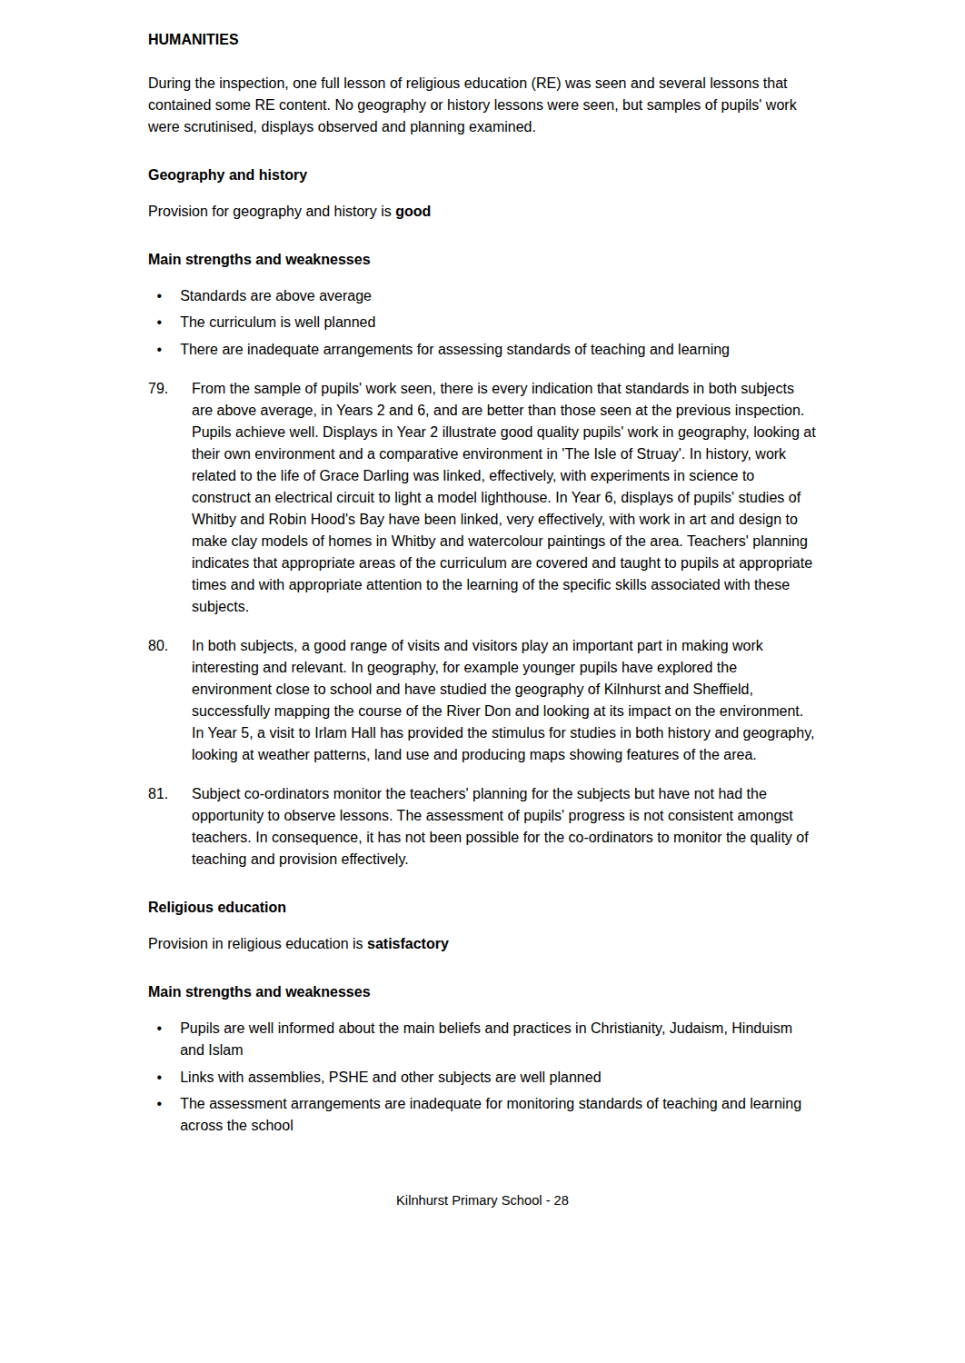HUMANITIES
During the inspection, one full lesson of religious education (RE) was seen and several lessons that contained some RE content. No geography or history lessons were seen, but samples of pupils' work were scrutinised, displays observed and planning examined.
Geography and history
Provision for geography and history is good
Main strengths and weaknesses
Standards are above average
The curriculum is well planned
There are inadequate arrangements for assessing standards of teaching and learning
79. From the sample of pupils' work seen, there is every indication that standards in both subjects are above average, in Years 2 and 6, and are better than those seen at the previous inspection. Pupils achieve well. Displays in Year 2 illustrate good quality pupils' work in geography, looking at their own environment and a comparative environment in 'The Isle of Struay'. In history, work related to the life of Grace Darling was linked, effectively, with experiments in science to construct an electrical circuit to light a model lighthouse. In Year 6, displays of pupils' studies of Whitby and Robin Hood's Bay have been linked, very effectively, with work in art and design to make clay models of homes in Whitby and watercolour paintings of the area. Teachers' planning indicates that appropriate areas of the curriculum are covered and taught to pupils at appropriate times and with appropriate attention to the learning of the specific skills associated with these subjects.
80. In both subjects, a good range of visits and visitors play an important part in making work interesting and relevant. In geography, for example younger pupils have explored the environment close to school and have studied the geography of Kilnhurst and Sheffield, successfully mapping the course of the River Don and looking at its impact on the environment. In Year 5, a visit to Irlam Hall has provided the stimulus for studies in both history and geography, looking at weather patterns, land use and producing maps showing features of the area.
81. Subject co-ordinators monitor the teachers' planning for the subjects but have not had the opportunity to observe lessons. The assessment of pupils' progress is not consistent amongst teachers. In consequence, it has not been possible for the co-ordinators to monitor the quality of teaching and provision effectively.
Religious education
Provision in religious education is satisfactory
Main strengths and weaknesses
Pupils are well informed about the main beliefs and practices in Christianity, Judaism, Hinduism and Islam
Links with assemblies, PSHE and other subjects are well planned
The assessment arrangements are inadequate for monitoring standards of teaching and learning across the school
Kilnhurst Primary School - 28